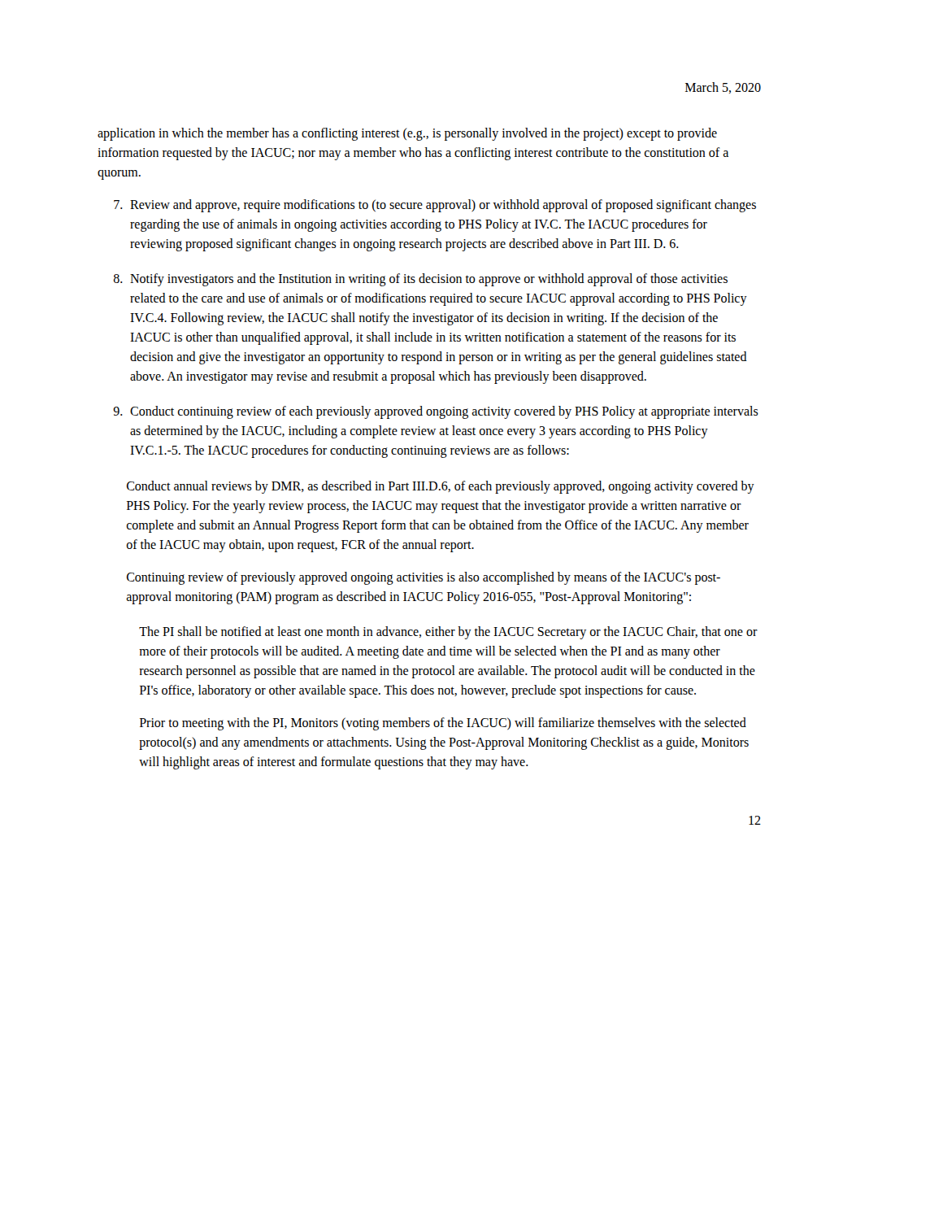March 5, 2020
application in which the member has a conflicting interest (e.g., is personally involved in the project) except to provide information requested by the IACUC; nor may a member who has a conflicting interest contribute to the constitution of a quorum.
Review and approve, require modifications to (to secure approval) or withhold approval of proposed significant changes regarding the use of animals in ongoing activities according to PHS Policy at IV.C. The IACUC procedures for reviewing proposed significant changes in ongoing research projects are described above in Part III. D. 6.
Notify investigators and the Institution in writing of its decision to approve or withhold approval of those activities related to the care and use of animals or of modifications required to secure IACUC approval according to PHS Policy IV.C.4. Following review, the IACUC shall notify the investigator of its decision in writing. If the decision of the IACUC is other than unqualified approval, it shall include in its written notification a statement of the reasons for its decision and give the investigator an opportunity to respond in person or in writing as per the general guidelines stated above. An investigator may revise and resubmit a proposal which has previously been disapproved.
Conduct continuing review of each previously approved ongoing activity covered by PHS Policy at appropriate intervals as determined by the IACUC, including a complete review at least once every 3 years according to PHS Policy IV.C.1.-5. The IACUC procedures for conducting continuing reviews are as follows:
Conduct annual reviews by DMR, as described in Part III.D.6, of each previously approved, ongoing activity covered by PHS Policy. For the yearly review process, the IACUC may request that the investigator provide a written narrative or complete and submit an Annual Progress Report form that can be obtained from the Office of the IACUC. Any member of the IACUC may obtain, upon request, FCR of the annual report.
Continuing review of previously approved ongoing activities is also accomplished by means of the IACUC's post-approval monitoring (PAM) program as described in IACUC Policy 2016-055, "Post-Approval Monitoring":
The PI shall be notified at least one month in advance, either by the IACUC Secretary or the IACUC Chair, that one or more of their protocols will be audited. A meeting date and time will be selected when the PI and as many other research personnel as possible that are named in the protocol are available. The protocol audit will be conducted in the PI's office, laboratory or other available space. This does not, however, preclude spot inspections for cause.
Prior to meeting with the PI, Monitors (voting members of the IACUC) will familiarize themselves with the selected protocol(s) and any amendments or attachments. Using the Post-Approval Monitoring Checklist as a guide, Monitors will highlight areas of interest and formulate questions that they may have.
12